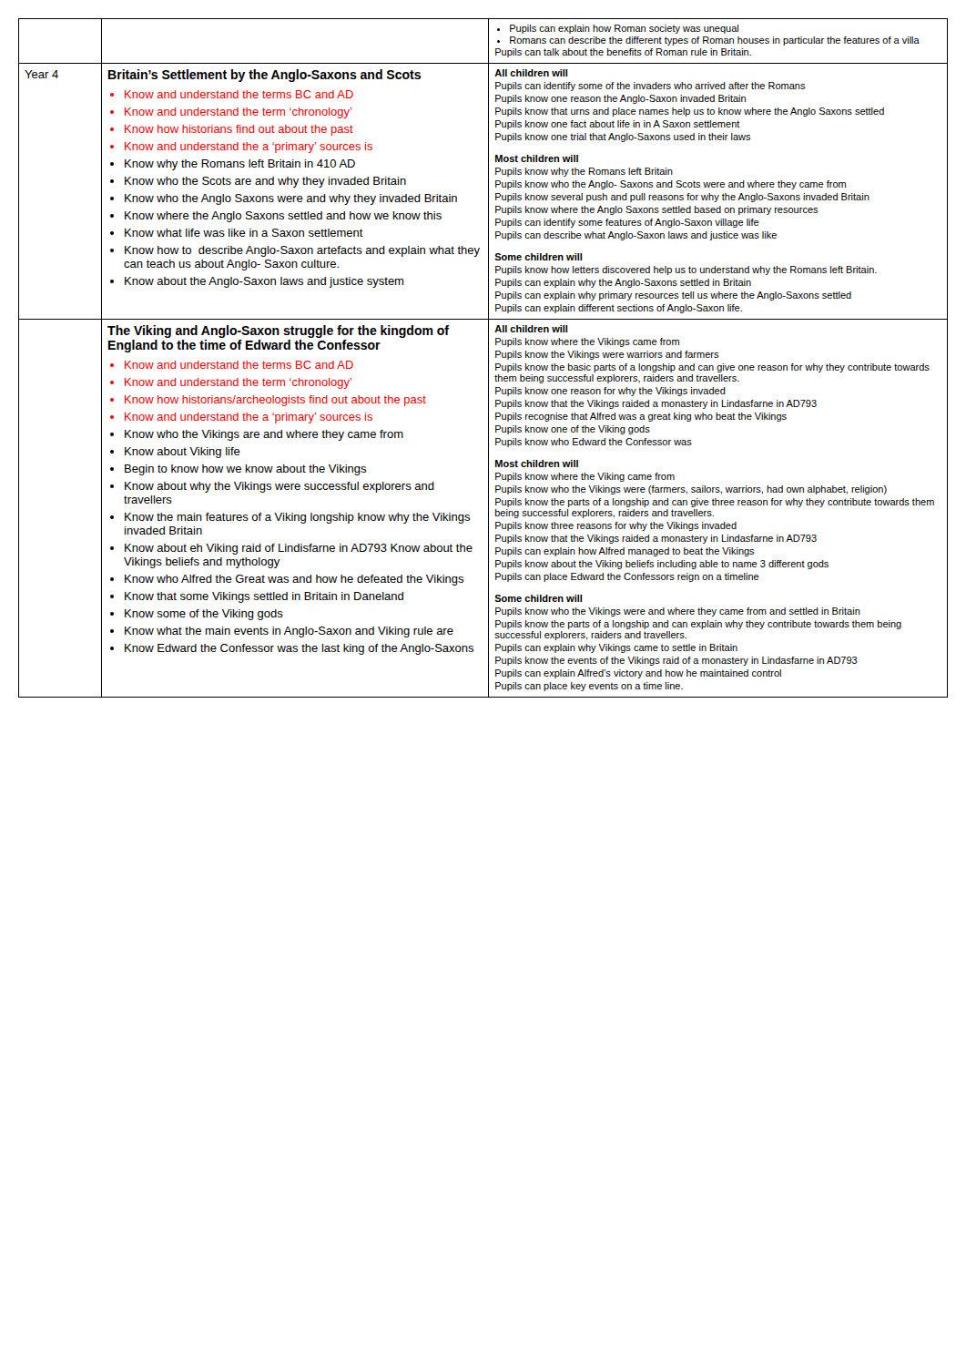| | | Pupils can explain how Roman society was unequal Romans can describe the different types of Roman houses in particular the features of a villa Pupils can talk about the benefits of Roman rule in Britain. |
| Year 4 | Britain’s Settlement by the Anglo-Saxons and Scots Know and understand the terms BC and AD Know and understand the term ‘chronology’ Know how historians find out about the past Know and understand the a ‘primary’ sources is Know why the Romans left Britain in 410 AD Know who the Scots are and why they invaded Britain Know who the Anglo Saxons were and why they invaded Britain Know where the Anglo Saxons settled and how we know this Know what life was like in a Saxon settlement Know how to describe Anglo-Saxon artefacts and explain what they can teach us about Anglo- Saxon culture. Know about the Anglo-Saxon laws and justice system | All children will Pupils can identify some of the invaders who arrived after the Romans Pupils know one reason the Anglo-Saxon invaded Britain Pupils know that urns and place names help us to know where the Anglo Saxons settled Pupils know one fact about life in in A Saxon settlement Pupils know one trial that Anglo-Saxons used in their laws Most children will Pupils know why the Romans left Britain Pupils know who the Anglo- Saxons and Scots were and where they came from Pupils know several push and pull reasons for why the Anglo-Saxons invaded Britain Pupils know where the Anglo Saxons settled based on primary resources Pupils can identify some features of Anglo-Saxon village life Pupils can describe what Anglo-Saxon laws and justice was like Some children will Pupils know how letters discovered help us to understand why the Romans left Britain. Pupils can explain why the Anglo-Saxons settled in Britain Pupils can explain why primary resources tell us where the Anglo-Saxons settled Pupils can explain different sections of Anglo-Saxon life. |
| | The Viking and Anglo-Saxon struggle for the kingdom of England to the time of Edward the Confessor Know and understand the terms BC and AD Know and understand the term ‘chronology’ Know how historians/archeologists find out about the past Know and understand the a ‘primary’ sources is Know who the Vikings are and where they came from Know about Viking life Begin to know how we know about the Vikings Know about why the Vikings were successful explorers and travellers Know the main features of a Viking longship know why the Vikings invaded Britain Know about eh Viking raid of Lindisfarne in AD793 Know about the Vikings beliefs and mythology Know who Alfred the Great was and how he defeated the Vikings Know that some Vikings settled in Britain in Daneland Know some of the Viking gods Know what the main events in Anglo-Saxon and Viking rule are Know Edward the Confessor was the last king of the Anglo-Saxons | All children will Pupils know where the Vikings came from Pupils know the Vikings were warriors and farmers Pupils know the basic parts of a longship and can give one reason for why they contribute towards them being successful explorers, raiders and travellers. Pupils know one reason for why the Vikings invaded Pupils know that the Vikings raided a monastery in Lindasfarne in AD793 Pupils recognise that Alfred was a great king who beat the Vikings Pupils know one of the Viking gods Pupils know who Edward the Confessor was Most children will Pupils know where the Viking came from Pupils know who the Vikings were (farmers, sailors, warriors, had own alphabet, religion) Pupils know the parts of a longship and can give three reason for why they contribute towards them being successful explorers, raiders and travellers. Pupils know three reasons for why the Vikings invaded Pupils know that the Vikings raided a monastery in Lindasfarne in AD793 Pupils can explain how Alfred managed to beat the Vikings Pupils know about the Viking beliefs including able to name 3 different gods Pupils can place Edward the Confessors reign on a timeline Some children will Pupils know who the Vikings were and where they came from and settled in Britain Pupils know the parts of a longship and can explain why they contribute towards them being successful explorers, raiders and travellers. Pupils can explain why Vikings came to settle in Britain Pupils know the events of the Vikings raid of a monastery in Lindasfarne in AD793 Pupils can explain Alfred’s victory and how he maintained control Pupils can place key events on a time line. |